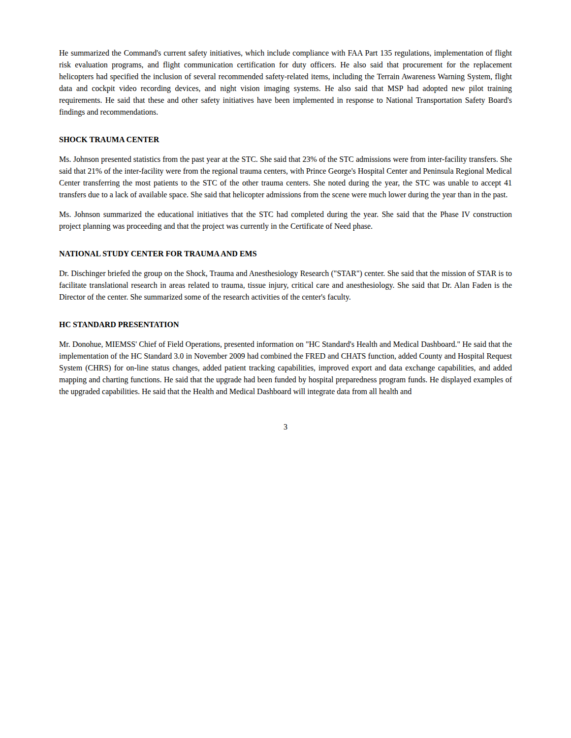He summarized the Command's current safety initiatives, which include compliance with FAA Part 135 regulations, implementation of flight risk evaluation programs, and flight communication certification for duty officers. He also said that procurement for the replacement helicopters had specified the inclusion of several recommended safety-related items, including the Terrain Awareness Warning System, flight data and cockpit video recording devices, and night vision imaging systems. He also said that MSP had adopted new pilot training requirements. He said that these and other safety initiatives have been implemented in response to National Transportation Safety Board's findings and recommendations.
Shock Trauma Center
Ms. Johnson presented statistics from the past year at the STC. She said that 23% of the STC admissions were from inter-facility transfers. She said that 21% of the inter-facility were from the regional trauma centers, with Prince George's Hospital Center and Peninsula Regional Medical Center transferring the most patients to the STC of the other trauma centers. She noted during the year, the STC was unable to accept 41 transfers due to a lack of available space. She said that helicopter admissions from the scene were much lower during the year than in the past.
Ms. Johnson summarized the educational initiatives that the STC had completed during the year. She said that the Phase IV construction project planning was proceeding and that the project was currently in the Certificate of Need phase.
National Study Center for Trauma and EMS
Dr. Dischinger briefed the group on the Shock, Trauma and Anesthesiology Research ("STAR") center. She said that the mission of STAR is to facilitate translational research in areas related to trauma, tissue injury, critical care and anesthesiology. She said that Dr. Alan Faden is the Director of the center. She summarized some of the research activities of the center's faculty.
HC Standard Presentation
Mr. Donohue, MIEMSS' Chief of Field Operations, presented information on "HC Standard's Health and Medical Dashboard." He said that the implementation of the HC Standard 3.0 in November 2009 had combined the FRED and CHATS function, added County and Hospital Request System (CHRS) for on-line status changes, added patient tracking capabilities, improved export and data exchange capabilities, and added mapping and charting functions. He said that the upgrade had been funded by hospital preparedness program funds. He displayed examples of the upgraded capabilities. He said that the Health and Medical Dashboard will integrate data from all health and
3